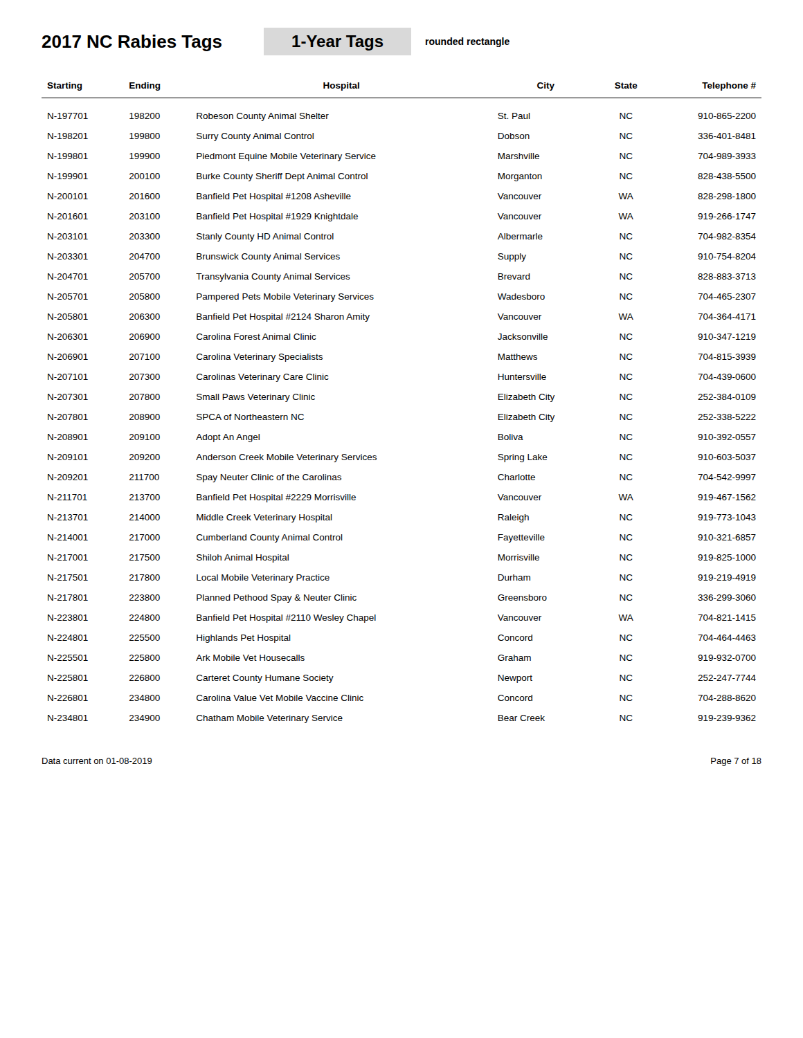2017 NC Rabies Tags
1-Year Tags
rounded rectangle
| Starting | Ending | Hospital | City | State | Telephone # |
| --- | --- | --- | --- | --- | --- |
| N-197701 | 198200 | Robeson County Animal Shelter | St. Paul | NC | 910-865-2200 |
| N-198201 | 199800 | Surry County Animal Control | Dobson | NC | 336-401-8481 |
| N-199801 | 199900 | Piedmont Equine Mobile Veterinary Service | Marshville | NC | 704-989-3933 |
| N-199901 | 200100 | Burke County Sheriff Dept Animal Control | Morganton | NC | 828-438-5500 |
| N-200101 | 201600 | Banfield Pet Hospital #1208 Asheville | Vancouver | WA | 828-298-1800 |
| N-201601 | 203100 | Banfield Pet Hospital #1929 Knightdale | Vancouver | WA | 919-266-1747 |
| N-203101 | 203300 | Stanly County HD Animal Control | Albermarle | NC | 704-982-8354 |
| N-203301 | 204700 | Brunswick County Animal Services | Supply | NC | 910-754-8204 |
| N-204701 | 205700 | Transylvania County Animal Services | Brevard | NC | 828-883-3713 |
| N-205701 | 205800 | Pampered Pets Mobile Veterinary Services | Wadesboro | NC | 704-465-2307 |
| N-205801 | 206300 | Banfield Pet Hospital #2124 Sharon Amity | Vancouver | WA | 704-364-4171 |
| N-206301 | 206900 | Carolina Forest Animal Clinic | Jacksonville | NC | 910-347-1219 |
| N-206901 | 207100 | Carolina Veterinary Specialists | Matthews | NC | 704-815-3939 |
| N-207101 | 207300 | Carolinas Veterinary Care Clinic | Huntersville | NC | 704-439-0600 |
| N-207301 | 207800 | Small Paws Veterinary Clinic | Elizabeth City | NC | 252-384-0109 |
| N-207801 | 208900 | SPCA of Northeastern NC | Elizabeth City | NC | 252-338-5222 |
| N-208901 | 209100 | Adopt An Angel | Boliva | NC | 910-392-0557 |
| N-209101 | 209200 | Anderson Creek Mobile Veterinary Services | Spring Lake | NC | 910-603-5037 |
| N-209201 | 211700 | Spay Neuter Clinic of the Carolinas | Charlotte | NC | 704-542-9997 |
| N-211701 | 213700 | Banfield Pet Hospital #2229 Morrisville | Vancouver | WA | 919-467-1562 |
| N-213701 | 214000 | Middle Creek Veterinary Hospital | Raleigh | NC | 919-773-1043 |
| N-214001 | 217000 | Cumberland County Animal Control | Fayetteville | NC | 910-321-6857 |
| N-217001 | 217500 | Shiloh Animal Hospital | Morrisville | NC | 919-825-1000 |
| N-217501 | 217800 | Local Mobile Veterinary Practice | Durham | NC | 919-219-4919 |
| N-217801 | 223800 | Planned Pethood Spay & Neuter Clinic | Greensboro | NC | 336-299-3060 |
| N-223801 | 224800 | Banfield Pet Hospital #2110 Wesley Chapel | Vancouver | WA | 704-821-1415 |
| N-224801 | 225500 | Highlands Pet Hospital | Concord | NC | 704-464-4463 |
| N-225501 | 225800 | Ark Mobile Vet Housecalls | Graham | NC | 919-932-0700 |
| N-225801 | 226800 | Carteret County Humane Society | Newport | NC | 252-247-7744 |
| N-226801 | 234800 | Carolina Value Vet Mobile Vaccine Clinic | Concord | NC | 704-288-8620 |
| N-234801 | 234900 | Chatham Mobile Veterinary Service | Bear Creek | NC | 919-239-9362 |
Data current on 01-08-2019
Page 7 of 18